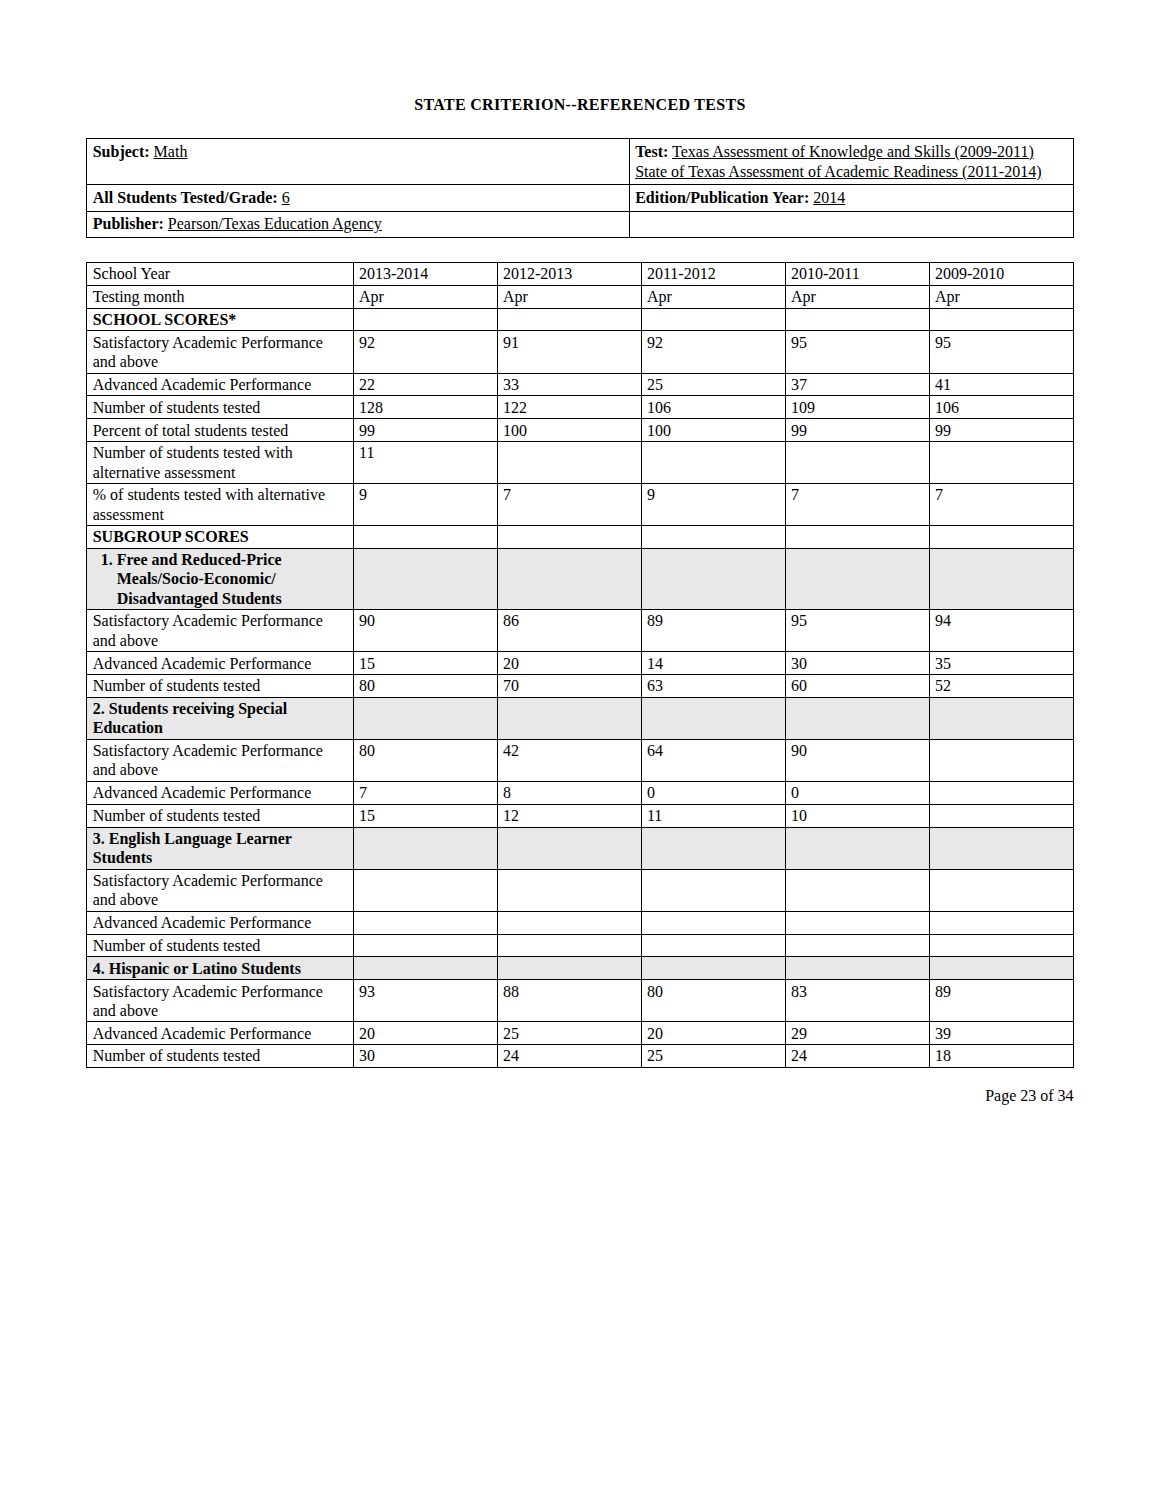STATE CRITERION--REFERENCED TESTS
| Subject: Math | Test: Texas Assessment of Knowledge and Skills (2009-2011) State of Texas Assessment of Academic Readiness (2011-2014) |
| All Students Tested/Grade: 6 | Edition/Publication Year: 2014 |
| Publisher: Pearson/Texas Education Agency | |
| School Year | 2013-2014 | 2012-2013 | 2011-2012 | 2010-2011 | 2009-2010 |
| Testing month | Apr | Apr | Apr | Apr | Apr |
| SCHOOL SCORES* | | | | | |
| Satisfactory Academic Performance and above | 92 | 91 | 92 | 95 | 95 |
| Advanced Academic Performance | 22 | 33 | 25 | 37 | 41 |
| Number of students tested | 128 | 122 | 106 | 109 | 106 |
| Percent of total students tested | 99 | 100 | 100 | 99 | 99 |
| Number of students tested with alternative assessment | 11 | | | | |
| % of students tested with alternative assessment | 9 | 7 | 9 | 7 | 7 |
| SUBGROUP SCORES | | | | | |
| Free and Reduced-Price Meals/Socio-Economic/ Disadvantaged Students | | | | | |
| Satisfactory Academic Performance and above | 90 | 86 | 89 | 95 | 94 |
| Advanced Academic Performance | 15 | 20 | 14 | 30 | 35 |
| Number of students tested | 80 | 70 | 63 | 60 | 52 |
| 2. Students receiving Special Education | | | | | |
| Satisfactory Academic Performance and above | 80 | 42 | 64 | 90 | |
| Advanced Academic Performance | 7 | 8 | 0 | 0 | |
| Number of students tested | 15 | 12 | 11 | 10 | |
| 3. English Language Learner Students | | | | | |
| Satisfactory Academic Performance and above | | | | | |
| Advanced Academic Performance | | | | | |
| Number of students tested | | | | | |
| 4. Hispanic or Latino Students | | | | | |
| Satisfactory Academic Performance and above | 93 | 88 | 80 | 83 | 89 |
| Advanced Academic Performance | 20 | 25 | 20 | 29 | 39 |
| Number of students tested | 30 | 24 | 25 | 24 | 18 |
Page 23 of 34